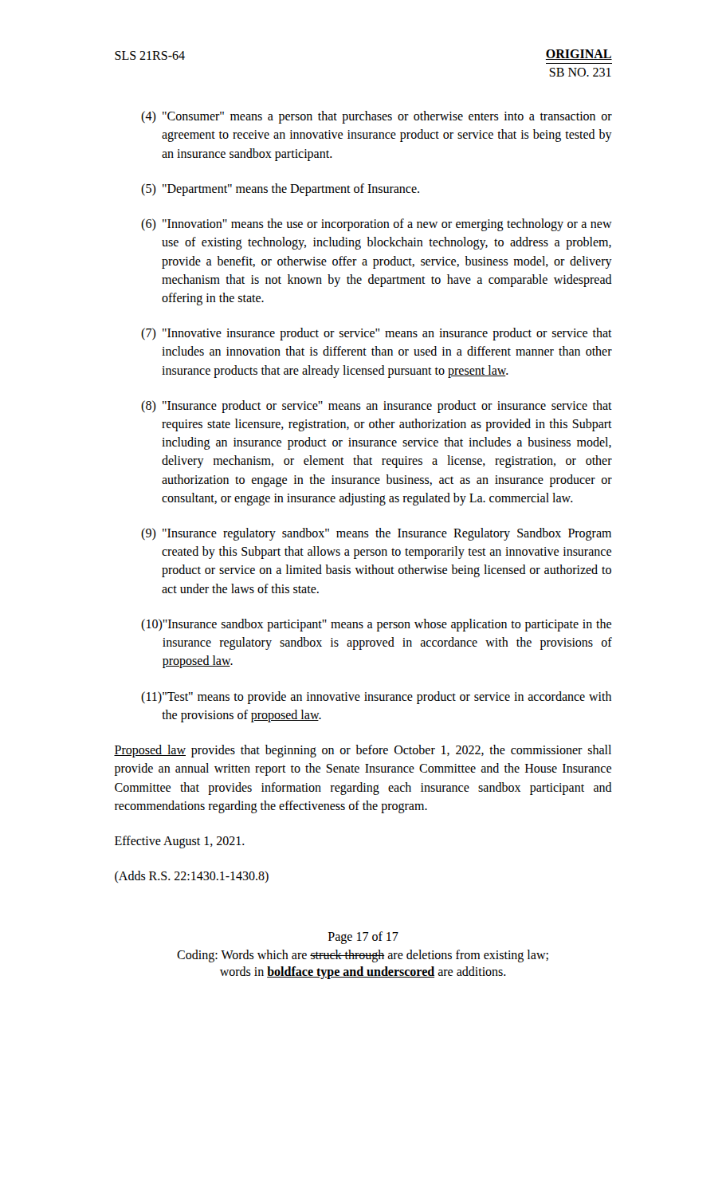SLS 21RS-64
ORIGINAL SB NO. 231
(4)
"Consumer" means a person that purchases or otherwise enters into a transaction or agreement to receive an innovative insurance product or service that is being tested by an insurance sandbox participant.
(5)
"Department" means the Department of Insurance.
(6)
"Innovation" means the use or incorporation of a new or emerging technology or a new use of existing technology, including blockchain technology, to address a problem, provide a benefit, or otherwise offer a product, service, business model, or delivery mechanism that is not known by the department to have a comparable widespread offering in the state.
(7)
"Innovative insurance product or service" means an insurance product or service that includes an innovation that is different than or used in a different manner than other insurance products that are already licensed pursuant to present law.
(8)
"Insurance product or service" means an insurance product or insurance service that requires state licensure, registration, or other authorization as provided in this Subpart including an insurance product or insurance service that includes a business model, delivery mechanism, or element that requires a license, registration, or other authorization to engage in the insurance business, act as an insurance producer or consultant, or engage in insurance adjusting as regulated by La. commercial law.
(9)
"Insurance regulatory sandbox" means the Insurance Regulatory Sandbox Program created by this Subpart that allows a person to temporarily test an innovative insurance product or service on a limited basis without otherwise being licensed or authorized to act under the laws of this state.
(10)
"Insurance sandbox participant" means a person whose application to participate in the insurance regulatory sandbox is approved in accordance with the provisions of proposed law.
(11)
"Test" means to provide an innovative insurance product or service in accordance with the provisions of proposed law.
Proposed law provides that beginning on or before October 1, 2022, the commissioner shall provide an annual written report to the Senate Insurance Committee and the House Insurance Committee that provides information regarding each insurance sandbox participant and recommendations regarding the effectiveness of the program.
Effective August 1, 2021.
(Adds R.S. 22:1430.1-1430.8)
Page 17 of 17
Coding: Words which are struck through are deletions from existing law;
words in boldface type and underscored are additions.